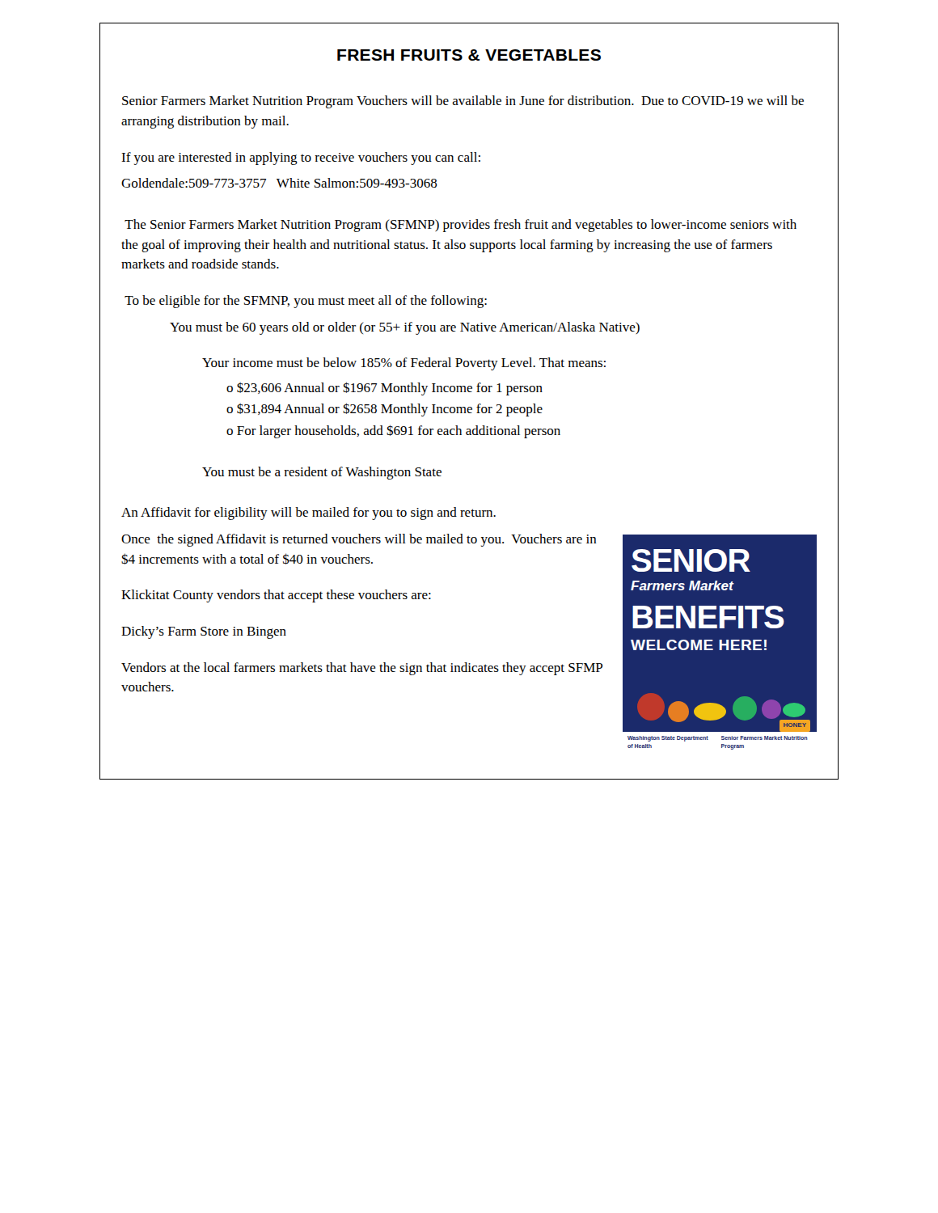FRESH FRUITS & VEGETABLES
Senior Farmers Market Nutrition Program Vouchers will be available in June for distribution. Due to COVID-19 we will be arranging distribution by mail.
If you are interested in applying to receive vouchers you can call:
Goldendale:509-773-3757 White Salmon:509-493-3068
The Senior Farmers Market Nutrition Program (SFMNP) provides fresh fruit and vegetables to lower-income seniors with the goal of improving their health and nutritional status. It also supports local farming by in­creasing the use of farmers markets and roadside stands.
To be eligible for the SFMNP, you must meet all of the following:
You must be 60 years old or older (or 55+ if you are Native American/Alaska Native)
Your income must be below 185% of Federal Poverty Level. That means:
$23,606 Annual or $1967 Monthly Income for 1 person
$31,894 Annual or $2658 Monthly Income for 2 people
For larger households, add $691 for each additional person
You must be a resident of Washington State
An Affidavit for eligibility will be mailed for you to sign and return.
SENIOR
Farmers Market
BENEFITS
WELCOME HERE!
HONEY
SENIORS ONLY
Washington State Department of Health Senior Farmers Market Nutrition Program
Once the signed Affidavit is returned vouchers will be mailed to you. Vouchers are in $4 increments with a total of $40 in vouchers.
Klickitat County vendors that accept these vouchers are:
Dicky’s Farm Store in Bingen
Vendors at the local farmers markets that have the sign that indicates they accept SFMP vouchers.